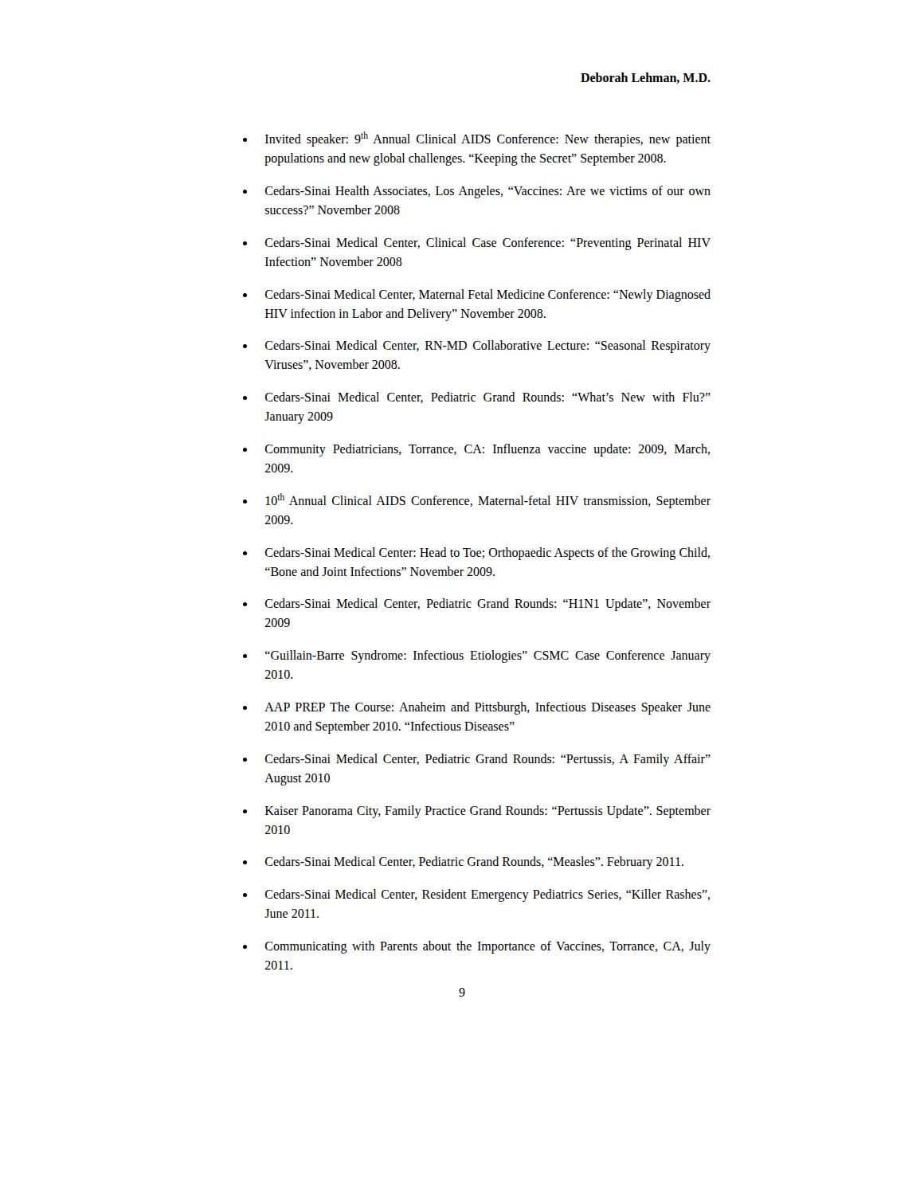Deborah Lehman, M.D.
Invited speaker: 9th Annual Clinical AIDS Conference: New therapies, new patient populations and new global challenges. “Keeping the Secret” September 2008.
Cedars-Sinai Health Associates, Los Angeles, “Vaccines: Are we victims of our own success?” November 2008
Cedars-Sinai Medical Center, Clinical Case Conference: “Preventing Perinatal HIV Infection” November 2008
Cedars-Sinai Medical Center, Maternal Fetal Medicine Conference: “Newly Diagnosed HIV infection in Labor and Delivery” November 2008.
Cedars-Sinai Medical Center, RN-MD Collaborative Lecture: “Seasonal Respiratory Viruses”, November 2008.
Cedars-Sinai Medical Center, Pediatric Grand Rounds: “What’s New with Flu?” January 2009
Community Pediatricians, Torrance, CA: Influenza vaccine update: 2009, March, 2009.
10th Annual Clinical AIDS Conference, Maternal-fetal HIV transmission, September 2009.
Cedars-Sinai Medical Center: Head to Toe; Orthopaedic Aspects of the Growing Child, “Bone and Joint Infections” November 2009.
Cedars-Sinai Medical Center, Pediatric Grand Rounds: “H1N1 Update”, November 2009
“Guillain-Barre Syndrome: Infectious Etiologies” CSMC Case Conference January 2010.
AAP PREP The Course: Anaheim and Pittsburgh, Infectious Diseases Speaker June 2010 and September 2010. “Infectious Diseases”
Cedars-Sinai Medical Center, Pediatric Grand Rounds: “Pertussis, A Family Affair” August 2010
Kaiser Panorama City, Family Practice Grand Rounds: “Pertussis Update”. September 2010
Cedars-Sinai Medical Center, Pediatric Grand Rounds, “Measles”. February 2011.
Cedars-Sinai Medical Center, Resident Emergency Pediatrics Series, “Killer Rashes”, June 2011.
Communicating with Parents about the Importance of Vaccines, Torrance, CA, July 2011.
9